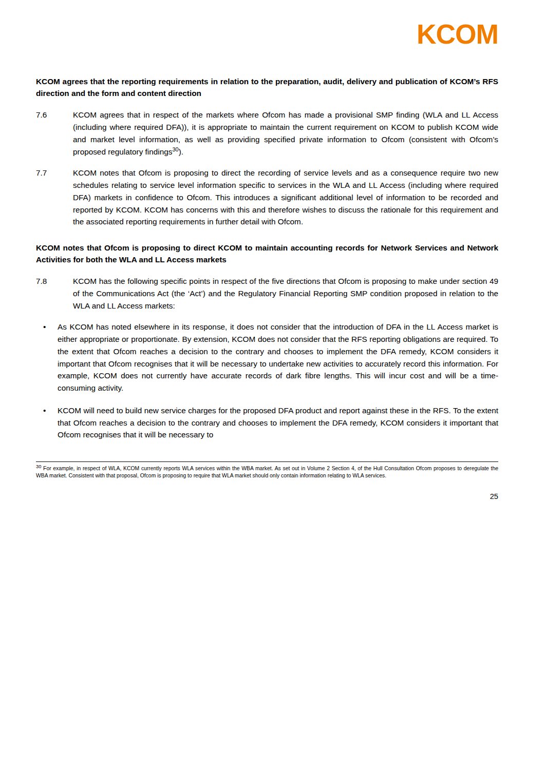KCOM
KCOM agrees that the reporting requirements in relation to the preparation, audit, delivery and publication of KCOM’s RFS direction and the form and content direction
7.6
KCOM agrees that in respect of the markets where Ofcom has made a provisional SMP finding (WLA and LL Access (including where required DFA)), it is appropriate to maintain the current requirement on KCOM to publish KCOM wide and market level information, as well as providing specified private information to Ofcom (consistent with Ofcom’s proposed regulatory findings30).
7.7
KCOM notes that Ofcom is proposing to direct the recording of service levels and as a consequence require two new schedules relating to service level information specific to services in the WLA and LL Access (including where required DFA) markets in confidence to Ofcom. This introduces a significant additional level of information to be recorded and reported by KCOM. KCOM has concerns with this and therefore wishes to discuss the rationale for this requirement and the associated reporting requirements in further detail with Ofcom.
KCOM notes that Ofcom is proposing to direct KCOM to maintain accounting records for Network Services and Network Activities for both the WLA and LL Access markets
7.8
KCOM has the following specific points in respect of the five directions that Ofcom is proposing to make under section 49 of the Communications Act (the ‘Act’) and the Regulatory Financial Reporting SMP condition proposed in relation to the WLA and LL Access markets:
As KCOM has noted elsewhere in its response, it does not consider that the introduction of DFA in the LL Access market is either appropriate or proportionate. By extension, KCOM does not consider that the RFS reporting obligations are required. To the extent that Ofcom reaches a decision to the contrary and chooses to implement the DFA remedy, KCOM considers it important that Ofcom recognises that it will be necessary to undertake new activities to accurately record this information. For example, KCOM does not currently have accurate records of dark fibre lengths. This will incur cost and will be a time-consuming activity.
KCOM will need to build new service charges for the proposed DFA product and report against these in the RFS. To the extent that Ofcom reaches a decision to the contrary and chooses to implement the DFA remedy, KCOM considers it important that Ofcom recognises that it will be necessary to
30 For example, in respect of WLA, KCOM currently reports WLA services within the WBA market. As set out in Volume 2 Section 4, of the Hull Consultation Ofcom proposes to deregulate the WBA market. Consistent with that proposal, Ofcom is proposing to require that WLA market should only contain information relating to WLA services.
25